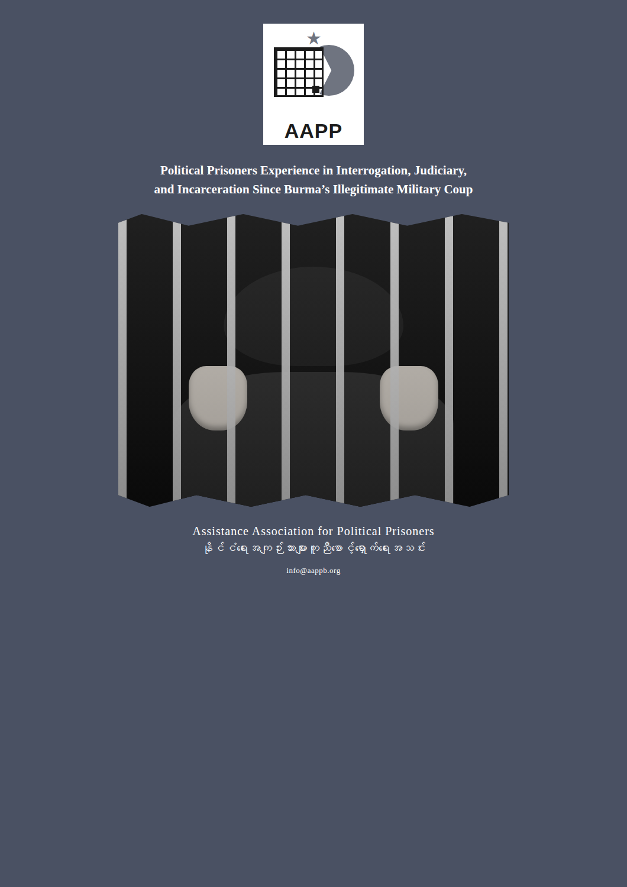★
AAPP
Political Prisoners Experience in Interrogation, Judiciary,
and Incarceration Since Burma’s Illegitimate Military Coup
Assistance Association for Political Prisoners
နိုင်ငံရေးအကျဉ်းသားများကူညီစောင့်ရှောက်ရေးအသင်း
info@aappb.org